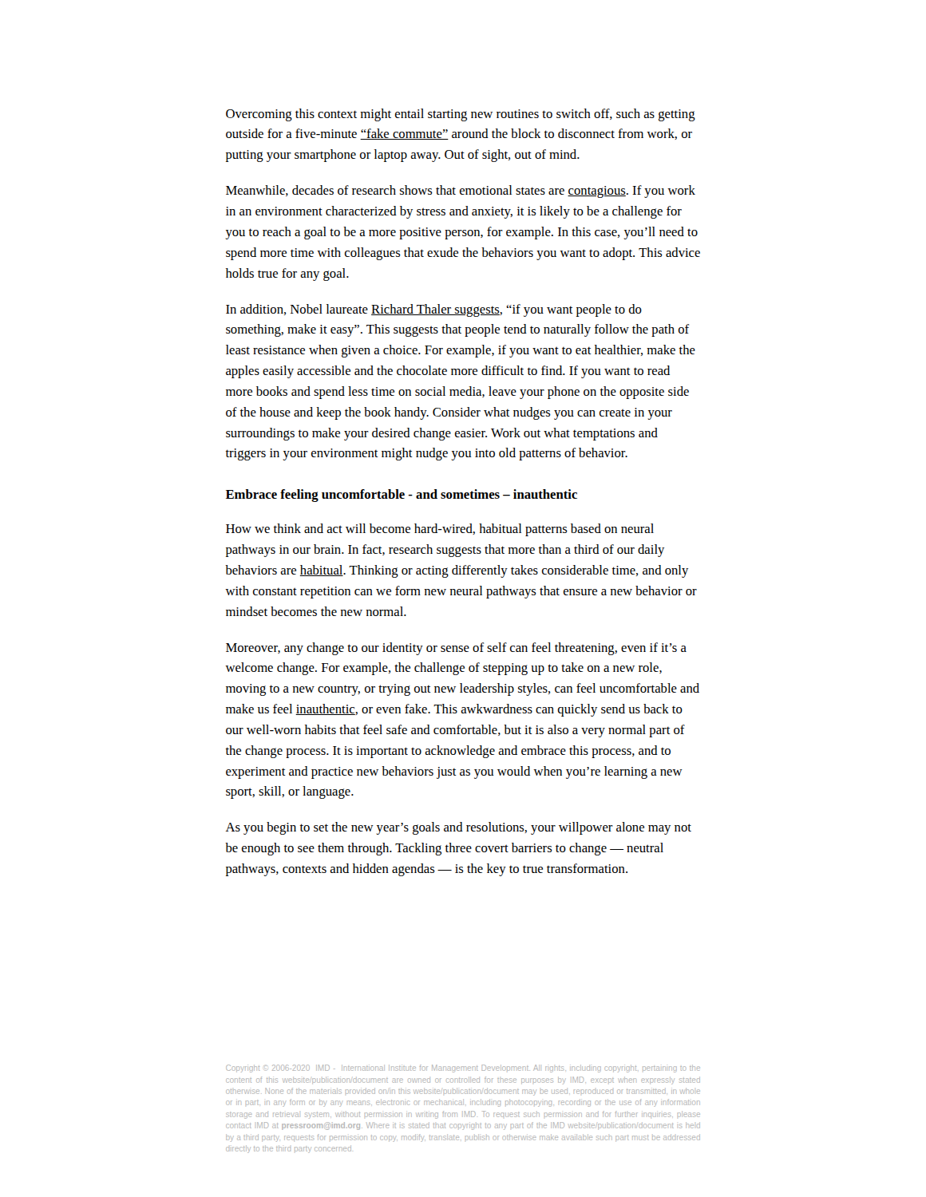Overcoming this context might entail starting new routines to switch off, such as getting outside for a five-minute “fake commute” around the block to disconnect from work, or putting your smartphone or laptop away. Out of sight, out of mind.
Meanwhile, decades of research shows that emotional states are contagious. If you work in an environment characterized by stress and anxiety, it is likely to be a challenge for you to reach a goal to be a more positive person, for example. In this case, you’ll need to spend more time with colleagues that exude the behaviors you want to adopt. This advice holds true for any goal.
In addition, Nobel laureate Richard Thaler suggests, “if you want people to do something, make it easy”. This suggests that people tend to naturally follow the path of least resistance when given a choice. For example, if you want to eat healthier, make the apples easily accessible and the chocolate more difficult to find. If you want to read more books and spend less time on social media, leave your phone on the opposite side of the house and keep the book handy. Consider what nudges you can create in your surroundings to make your desired change easier. Work out what temptations and triggers in your environment might nudge you into old patterns of behavior.
Embrace feeling uncomfortable - and sometimes – inauthentic
How we think and act will become hard-wired, habitual patterns based on neural pathways in our brain. In fact, research suggests that more than a third of our daily behaviors are habitual. Thinking or acting differently takes considerable time, and only with constant repetition can we form new neural pathways that ensure a new behavior or mindset becomes the new normal.
Moreover, any change to our identity or sense of self can feel threatening, even if it’s a welcome change. For example, the challenge of stepping up to take on a new role, moving to a new country, or trying out new leadership styles, can feel uncomfortable and make us feel inauthentic, or even fake. This awkwardness can quickly send us back to our well-worn habits that feel safe and comfortable, but it is also a very normal part of the change process. It is important to acknowledge and embrace this process, and to experiment and practice new behaviors just as you would when you’re learning a new sport, skill, or language.
As you begin to set the new year’s goals and resolutions, your willpower alone may not be enough to see them through. Tackling three covert barriers to change — neutral pathways, contexts and hidden agendas — is the key to true transformation.
Copyright © 2006-2020 IMD - International Institute for Management Development. All rights, including copyright, pertaining to the content of this website/publication/document are owned or controlled for these purposes by IMD, except when expressly stated otherwise. None of the materials provided on/in this website/publication/document may be used, reproduced or transmitted, in whole or in part, in any form or by any means, electronic or mechanical, including photocopying, recording or the use of any information storage and retrieval system, without permission in writing from IMD. To request such permission and for further inquiries, please contact IMD at pressroom@imd.org. Where it is stated that copyright to any part of the IMD website/publication/document is held by a third party, requests for permission to copy, modify, translate, publish or otherwise make available such part must be addressed directly to the third party concerned.